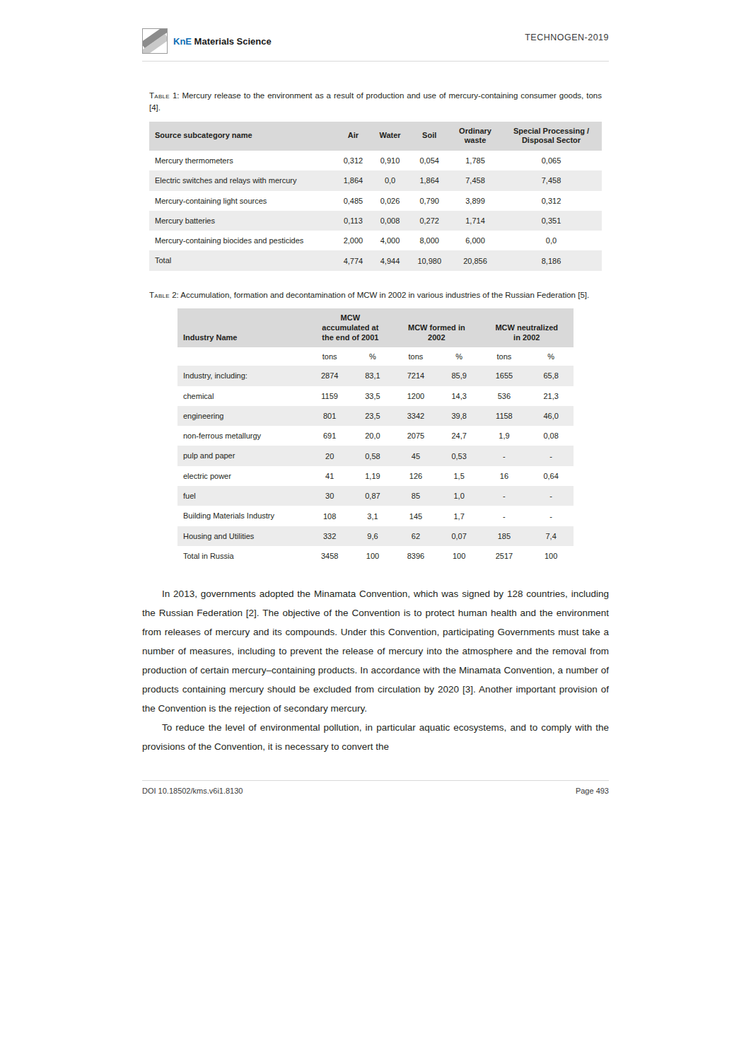KnE Materials Science
TECHNOGEN-2019
Table 1: Mercury release to the environment as a result of production and use of mercury-containing consumer goods, tons [4].
| Source subcategory name | Air | Water | Soil | Ordinary waste | Special Processing / Disposal Sector |
| --- | --- | --- | --- | --- | --- |
| Mercury thermometers | 0,312 | 0,910 | 0,054 | 1,785 | 0,065 |
| Electric switches and relays with mercury | 1,864 | 0,0 | 1,864 | 7,458 | 7,458 |
| Mercury-containing light sources | 0,485 | 0,026 | 0,790 | 3,899 | 0,312 |
| Mercury batteries | 0,113 | 0,008 | 0,272 | 1,714 | 0,351 |
| Mercury-containing biocides and pesticides | 2,000 | 4,000 | 8,000 | 6,000 | 0,0 |
| Total | 4,774 | 4,944 | 10,980 | 20,856 | 8,186 |
Table 2: Accumulation, formation and decontamination of MCW in 2002 in various industries of the Russian Federation [5].
| Industry Name | MCW accumulated at the end of 2001 | MCW formed in 2002 | MCW neutralized in 2002 |
| --- | --- | --- | --- |
| | tons | % | tons | % | tons | % |
| Industry, including: | 2874 | 83,1 | 7214 | 85,9 | 1655 | 65,8 |
| chemical | 1159 | 33,5 | 1200 | 14,3 | 536 | 21,3 |
| engineering | 801 | 23,5 | 3342 | 39,8 | 1158 | 46,0 |
| non-ferrous metallurgy | 691 | 20,0 | 2075 | 24,7 | 1,9 | 0,08 |
| pulp and paper | 20 | 0,58 | 45 | 0,53 | - | - |
| electric power | 41 | 1,19 | 126 | 1,5 | 16 | 0,64 |
| fuel | 30 | 0,87 | 85 | 1,0 | - | - |
| Building Materials Industry | 108 | 3,1 | 145 | 1,7 | - | - |
| Housing and Utilities | 332 | 9,6 | 62 | 0,07 | 185 | 7,4 |
| Total in Russia | 3458 | 100 | 8396 | 100 | 2517 | 100 |
In 2013, governments adopted the Minamata Convention, which was signed by 128 countries, including the Russian Federation [2]. The objective of the Convention is to protect human health and the environment from releases of mercury and its compounds. Under this Convention, participating Governments must take a number of measures, including to prevent the release of mercury into the atmosphere and the removal from production of certain mercury–containing products. In accordance with the Minamata Convention, a number of products containing mercury should be excluded from circulation by 2020 [3]. Another important provision of the Convention is the rejection of secondary mercury.
To reduce the level of environmental pollution, in particular aquatic ecosystems, and to comply with the provisions of the Convention, it is necessary to convert the
DOI 10.18502/kms.v6i1.8130
Page 493